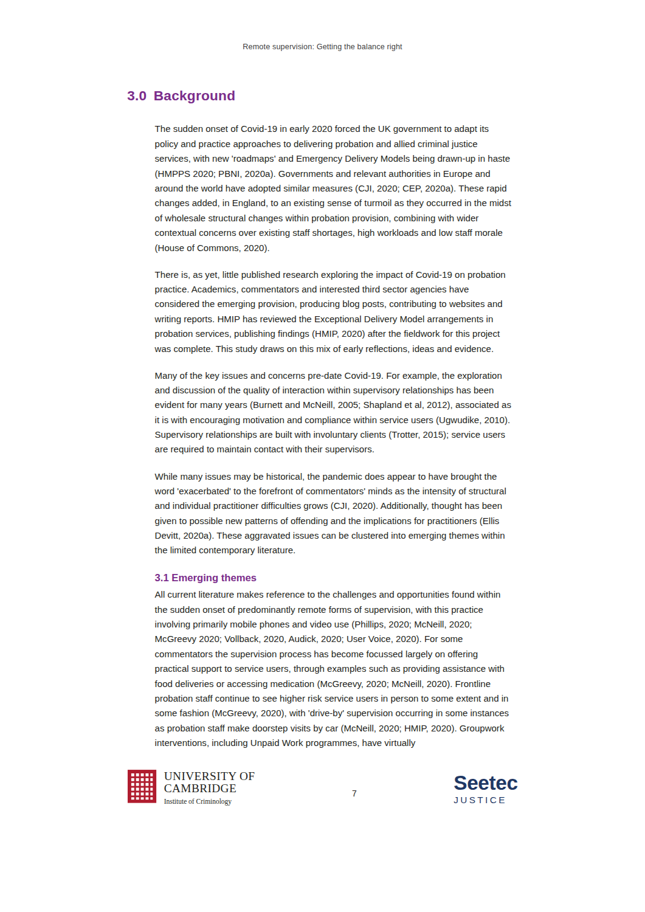Remote supervision: Getting the balance right
3.0 Background
The sudden onset of Covid-19 in early 2020 forced the UK government to adapt its policy and practice approaches to delivering probation and allied criminal justice services, with new 'roadmaps' and Emergency Delivery Models being drawn-up in haste (HMPPS 2020; PBNI, 2020a). Governments and relevant authorities in Europe and around the world have adopted similar measures (CJI, 2020; CEP, 2020a). These rapid changes added, in England, to an existing sense of turmoil as they occurred in the midst of wholesale structural changes within probation provision, combining with wider contextual concerns over existing staff shortages, high workloads and low staff morale (House of Commons, 2020).
There is, as yet, little published research exploring the impact of Covid-19 on probation practice. Academics, commentators and interested third sector agencies have considered the emerging provision, producing blog posts, contributing to websites and writing reports. HMIP has reviewed the Exceptional Delivery Model arrangements in probation services, publishing findings (HMIP, 2020) after the fieldwork for this project was complete. This study draws on this mix of early reflections, ideas and evidence.
Many of the key issues and concerns pre-date Covid-19. For example, the exploration and discussion of the quality of interaction within supervisory relationships has been evident for many years (Burnett and McNeill, 2005; Shapland et al, 2012), associated as it is with encouraging motivation and compliance within service users (Ugwudike, 2010). Supervisory relationships are built with involuntary clients (Trotter, 2015); service users are required to maintain contact with their supervisors.
While many issues may be historical, the pandemic does appear to have brought the word 'exacerbated' to the forefront of commentators' minds as the intensity of structural and individual practitioner difficulties grows (CJI, 2020). Additionally, thought has been given to possible new patterns of offending and the implications for practitioners (Ellis Devitt, 2020a). These aggravated issues can be clustered into emerging themes within the limited contemporary literature.
3.1 Emerging themes
All current literature makes reference to the challenges and opportunities found within the sudden onset of predominantly remote forms of supervision, with this practice involving primarily mobile phones and video use (Phillips, 2020; McNeill, 2020; McGreevy 2020; Vollback, 2020, Audick, 2020; User Voice, 2020). For some commentators the supervision process has become focussed largely on offering practical support to service users, through examples such as providing assistance with food deliveries or accessing medication (McGreevy, 2020; McNeill, 2020). Frontline probation staff continue to see higher risk service users in person to some extent and in some fashion (McGreevy, 2020), with 'drive-by' supervision occurring in some instances as probation staff make doorstep visits by car (McNeill, 2020; HMIP, 2020). Groupwork interventions, including Unpaid Work programmes, have virtually
UNIVERSITY OF CAMBRIDGE Institute of Criminology
7
Seetec JUSTICE